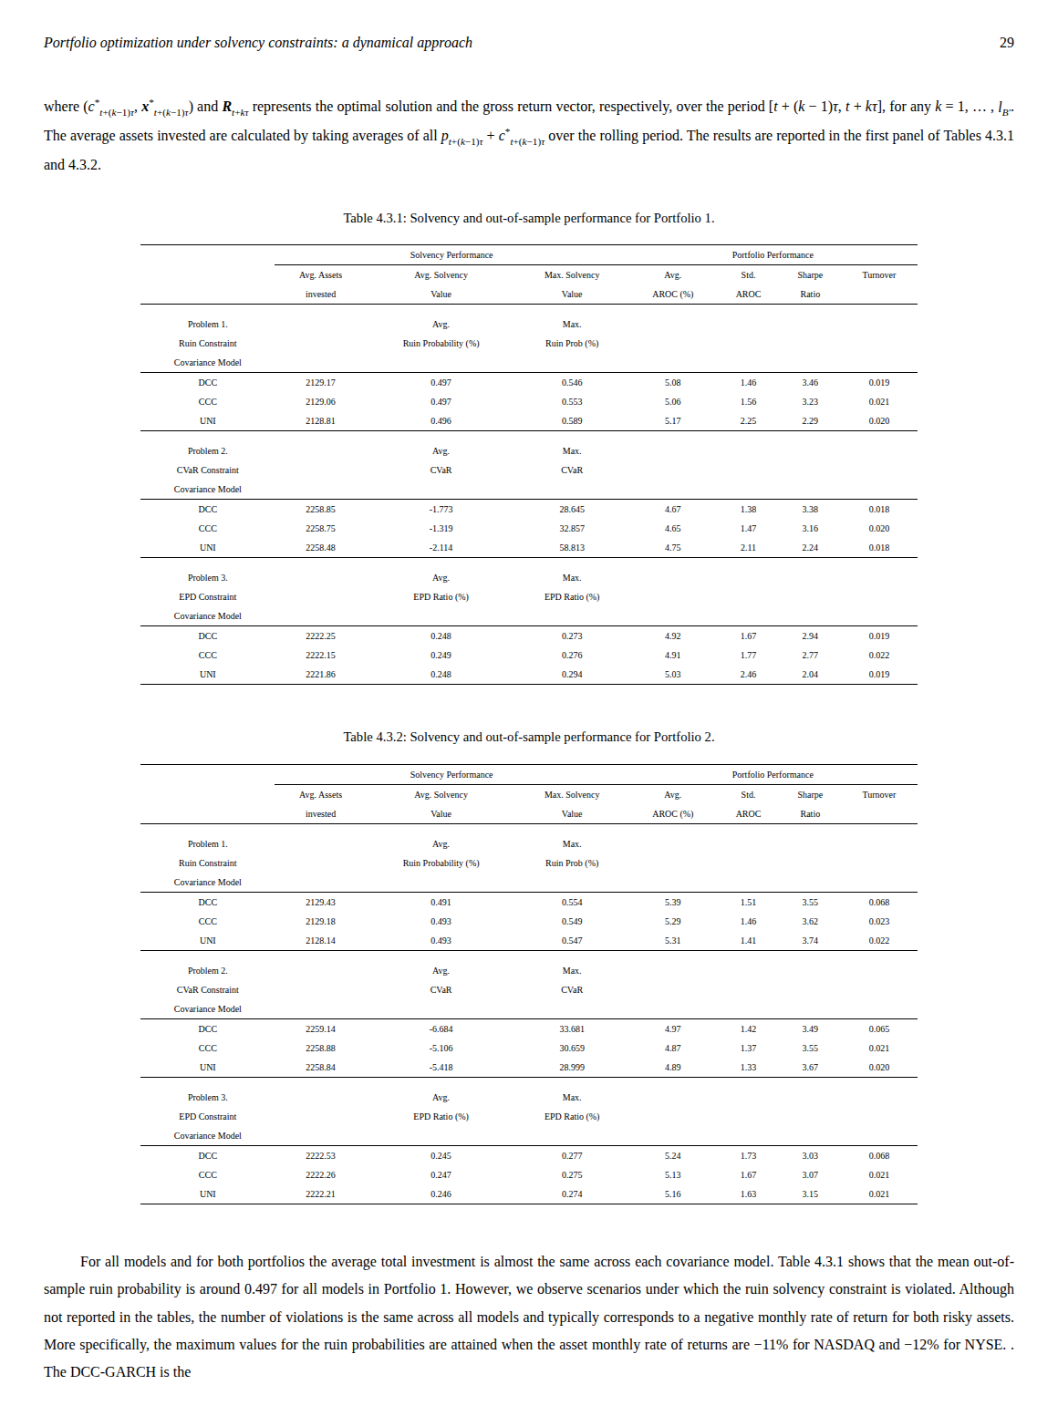Portfolio optimization under solvency constraints: a dynamical approach 29
where (c*t+(k−1)τ, x*t+(k−1)τ) and Rt+kτ represents the optimal solution and the gross return vector, respectively, over the period [t + (k − 1)τ, t + kτ], for any k = 1, … , lB′. The average assets invested are calculated by taking averages of all pt+(k−1)τ + c*t+(k−1)τ over the rolling period. The results are reported in the first panel of Tables 4.3.1 and 4.3.2.
Table 4.3.1: Solvency and out-of-sample performance for Portfolio 1.
| | Solvency Performance | Portfolio Performance |
| | Avg. Assets | Avg. Solvency | Max. Solvency | Avg. | Std. | Sharpe | Turnover |
| | invested | Value | Value | AROC (%) | AROC | Ratio | |
| Problem 1. | | Avg. | Max. | | | | |
| Ruin Constraint | | Ruin Probability (%) | Ruin Prob (%) | | | | |
| Covariance Model | | | | | | | |
| DCC | 2129.17 | 0.497 | 0.546 | 5.08 | 1.46 | 3.46 | 0.019 |
| CCC | 2129.06 | 0.497 | 0.553 | 5.06 | 1.56 | 3.23 | 0.021 |
| UNI | 2128.81 | 0.496 | 0.589 | 5.17 | 2.25 | 2.29 | 0.020 |
| Problem 2. | | Avg. | Max. | | | | |
| CVaR Constraint | | CVaR | CVaR | | | | |
| Covariance Model | | | | | | | |
| DCC | 2258.85 | -1.773 | 28.645 | 4.67 | 1.38 | 3.38 | 0.018 |
| CCC | 2258.75 | -1.319 | 32.857 | 4.65 | 1.47 | 3.16 | 0.020 |
| UNI | 2258.48 | -2.114 | 58.813 | 4.75 | 2.11 | 2.24 | 0.018 |
| Problem 3. | | Avg. | Max. | | | | |
| EPD Constraint | | EPD Ratio (%) | EPD Ratio (%) | | | | |
| Covariance Model | | | | | | | |
| DCC | 2222.25 | 0.248 | 0.273 | 4.92 | 1.67 | 2.94 | 0.019 |
| CCC | 2222.15 | 0.249 | 0.276 | 4.91 | 1.77 | 2.77 | 0.022 |
| UNI | 2221.86 | 0.248 | 0.294 | 5.03 | 2.46 | 2.04 | 0.019 |
Table 4.3.2: Solvency and out-of-sample performance for Portfolio 2.
| | Solvency Performance | Portfolio Performance |
| | Avg. Assets | Avg. Solvency | Max. Solvency | Avg. | Std. | Sharpe | Turnover |
| | invested | Value | Value | AROC (%) | AROC | Ratio | |
| Problem 1. | | Avg. | Max. | | | | |
| Ruin Constraint | | Ruin Probability (%) | Ruin Prob (%) | | | | |
| Covariance Model | | | | | | | |
| DCC | 2129.43 | 0.491 | 0.554 | 5.39 | 1.51 | 3.55 | 0.068 |
| CCC | 2129.18 | 0.493 | 0.549 | 5.29 | 1.46 | 3.62 | 0.023 |
| UNI | 2128.14 | 0.493 | 0.547 | 5.31 | 1.41 | 3.74 | 0.022 |
| Problem 2. | | Avg. | Max. | | | | |
| CVaR Constraint | | CVaR | CVaR | | | | |
| Covariance Model | | | | | | | |
| DCC | 2259.14 | -6.684 | 33.681 | 4.97 | 1.42 | 3.49 | 0.065 |
| CCC | 2258.88 | -5.106 | 30.659 | 4.87 | 1.37 | 3.55 | 0.021 |
| UNI | 2258.84 | -5.418 | 28.999 | 4.89 | 1.33 | 3.67 | 0.020 |
| Problem 3. | | Avg. | Max. | | | | |
| EPD Constraint | | EPD Ratio (%) | EPD Ratio (%) | | | | |
| Covariance Model | | | | | | | |
| DCC | 2222.53 | 0.245 | 0.277 | 5.24 | 1.73 | 3.03 | 0.068 |
| CCC | 2222.26 | 0.247 | 0.275 | 5.13 | 1.67 | 3.07 | 0.021 |
| UNI | 2222.21 | 0.246 | 0.274 | 5.16 | 1.63 | 3.15 | 0.021 |
For all models and for both portfolios the average total investment is almost the same across each covariance model. Table 4.3.1 shows that the mean out-of-sample ruin probability is around 0.497 for all models in Portfolio 1. However, we observe scenarios under which the ruin solvency constraint is violated. Although not reported in the tables, the number of violations is the same across all models and typically corresponds to a negative monthly rate of return for both risky assets. More specifically, the maximum values for the ruin probabilities are attained when the asset monthly rate of returns are −11% for NASDAQ and −12% for NYSE. . The DCC-GARCH is the